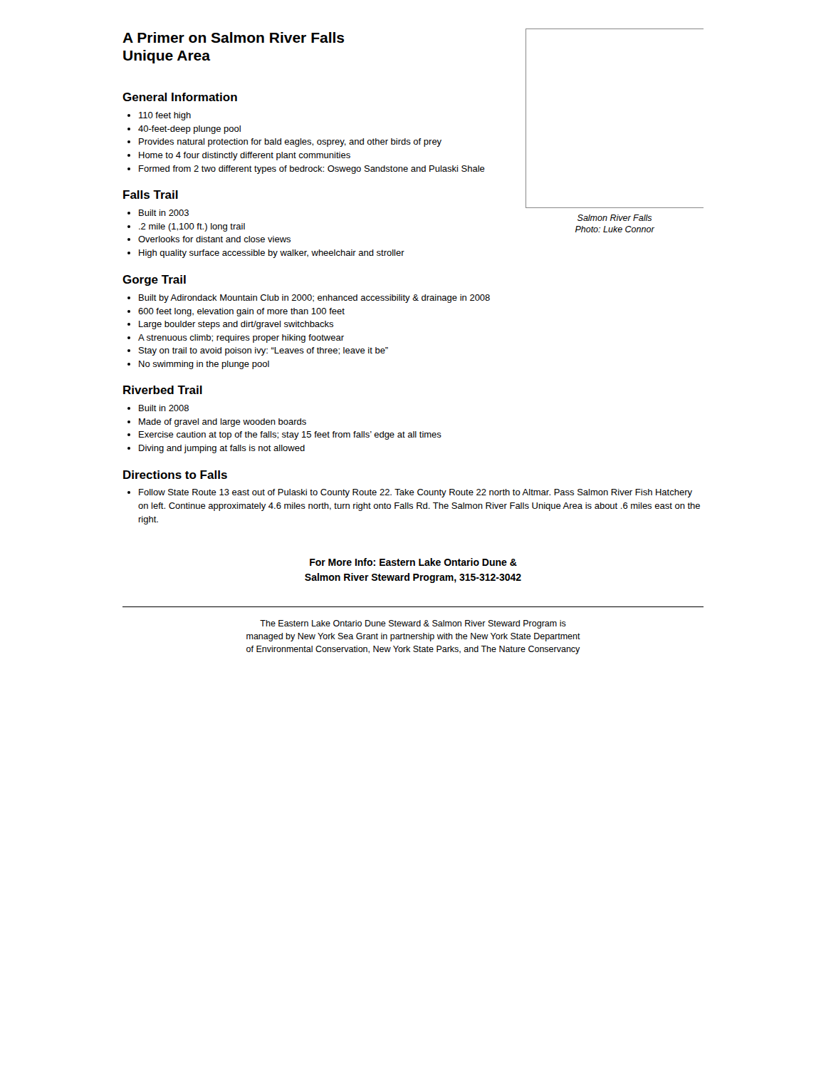Salmon River Falls
Photo: Luke Connor
A Primer on Salmon River Falls
Unique Area
General Information
110 feet high
40-feet-deep plunge pool
Provides natural protection for bald eagles, osprey, and other birds of prey
Home to 4 four distinctly different plant communities
Formed from 2 two different types of bedrock: Oswego Sandstone and Pulaski Shale
Falls Trail
Built in 2003
.2 mile (1,100 ft.) long trail
Overlooks for distant and close views
High quality surface accessible by walker, wheelchair and stroller
Gorge Trail
Built by Adirondack Mountain Club in 2000; enhanced accessibility & drainage in 2008
600 feet long, elevation gain of more than 100 feet
Large boulder steps and dirt/gravel switchbacks
A strenuous climb; requires proper hiking footwear
Stay on trail to avoid poison ivy: “Leaves of three; leave it be”
No swimming in the plunge pool
Riverbed Trail
Built in 2008
Made of gravel and large wooden boards
Exercise caution at top of the falls; stay 15 feet from falls’ edge at all times
Diving and jumping at falls is not allowed
Directions to Falls
Follow State Route 13 east out of Pulaski to County Route 22. Take County Route 22 north to Altmar. Pass Salmon River Fish Hatchery on left. Continue approximately 4.6 miles north, turn right onto Falls Rd. The Salmon River Falls Unique Area is about .6 miles east on the right.
For More Info: Eastern Lake Ontario Dune &
Salmon River Steward Program, 315-312-3042
The Eastern Lake Ontario Dune Steward & Salmon River Steward Program is
managed by New York Sea Grant in partnership with the New York State Department
of Environmental Conservation, New York State Parks, and The Nature Conservancy